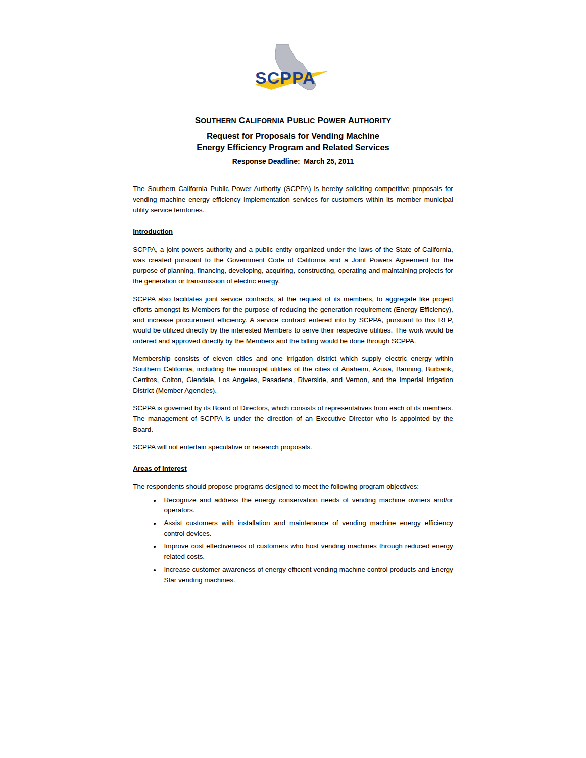SCPPA
SOUTHERN CALIFORNIA PUBLIC POWER AUTHORITY
Request for Proposals for Vending Machine
Energy Efficiency Program and Related Services
Response Deadline: March 25, 2011
The Southern California Public Power Authority (SCPPA) is hereby soliciting competitive proposals for vending machine energy efficiency implementation services for customers within its member municipal utility service territories.
Introduction
SCPPA, a joint powers authority and a public entity organized under the laws of the State of California, was created pursuant to the Government Code of California and a Joint Powers Agreement for the purpose of planning, financing, developing, acquiring, constructing, operating and maintaining projects for the generation or transmission of electric energy.
SCPPA also facilitates joint service contracts, at the request of its members, to aggregate like project efforts amongst its Members for the purpose of reducing the generation requirement (Energy Efficiency), and increase procurement efficiency. A service contract entered into by SCPPA, pursuant to this RFP, would be utilized directly by the interested Members to serve their respective utilities. The work would be ordered and approved directly by the Members and the billing would be done through SCPPA.
Membership consists of eleven cities and one irrigation district which supply electric energy within Southern California, including the municipal utilities of the cities of Anaheim, Azusa, Banning, Burbank, Cerritos, Colton, Glendale, Los Angeles, Pasadena, Riverside, and Vernon, and the Imperial Irrigation District (Member Agencies).
SCPPA is governed by its Board of Directors, which consists of representatives from each of its members. The management of SCPPA is under the direction of an Executive Director who is appointed by the Board.
SCPPA will not entertain speculative or research proposals.
Areas of Interest
The respondents should propose programs designed to meet the following program objectives:
Recognize and address the energy conservation needs of vending machine owners and/or operators.
Assist customers with installation and maintenance of vending machine energy efficiency control devices.
Improve cost effectiveness of customers who host vending machines through reduced energy related costs.
Increase customer awareness of energy efficient vending machine control products and Energy Star vending machines.